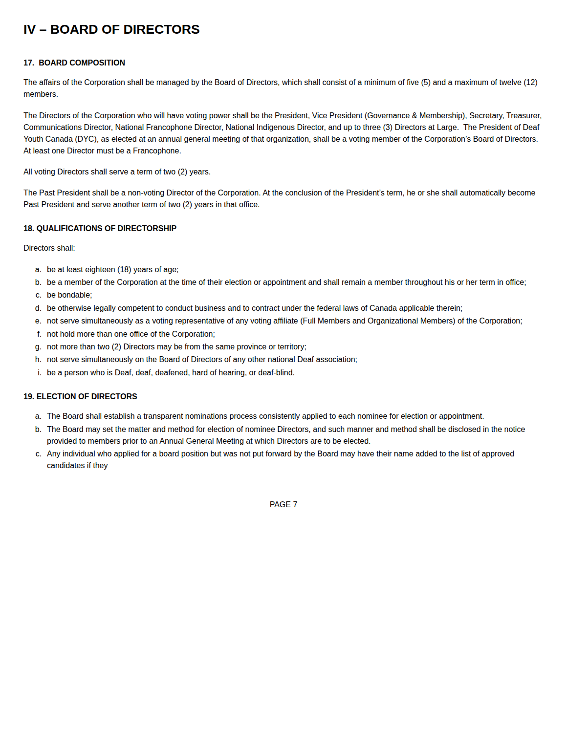IV – BOARD OF DIRECTORS
17. BOARD COMPOSITION
The affairs of the Corporation shall be managed by the Board of Directors, which shall consist of a minimum of five (5) and a maximum of twelve (12) members.
The Directors of the Corporation who will have voting power shall be the President, Vice President (Governance & Membership), Secretary, Treasurer, Communications Director, National Francophone Director, National Indigenous Director, and up to three (3) Directors at Large. The President of Deaf Youth Canada (DYC), as elected at an annual general meeting of that organization, shall be a voting member of the Corporation’s Board of Directors. At least one Director must be a Francophone.
All voting Directors shall serve a term of two (2) years.
The Past President shall be a non-voting Director of the Corporation. At the conclusion of the President’s term, he or she shall automatically become Past President and serve another term of two (2) years in that office.
18. QUALIFICATIONS OF DIRECTORSHIP
Directors shall:
be at least eighteen (18) years of age;
be a member of the Corporation at the time of their election or appointment and shall remain a member throughout his or her term in office;
be bondable;
be otherwise legally competent to conduct business and to contract under the federal laws of Canada applicable therein;
not serve simultaneously as a voting representative of any voting affiliate (Full Members and Organizational Members) of the Corporation;
not hold more than one office of the Corporation;
not more than two (2) Directors may be from the same province or territory;
not serve simultaneously on the Board of Directors of any other national Deaf association;
be a person who is Deaf, deaf, deafened, hard of hearing, or deaf-blind.
19. ELECTION OF DIRECTORS
The Board shall establish a transparent nominations process consistently applied to each nominee for election or appointment.
The Board may set the matter and method for election of nominee Directors, and such manner and method shall be disclosed in the notice provided to members prior to an Annual General Meeting at which Directors are to be elected.
Any individual who applied for a board position but was not put forward by the Board may have their name added to the list of approved candidates if they
PAGE 7